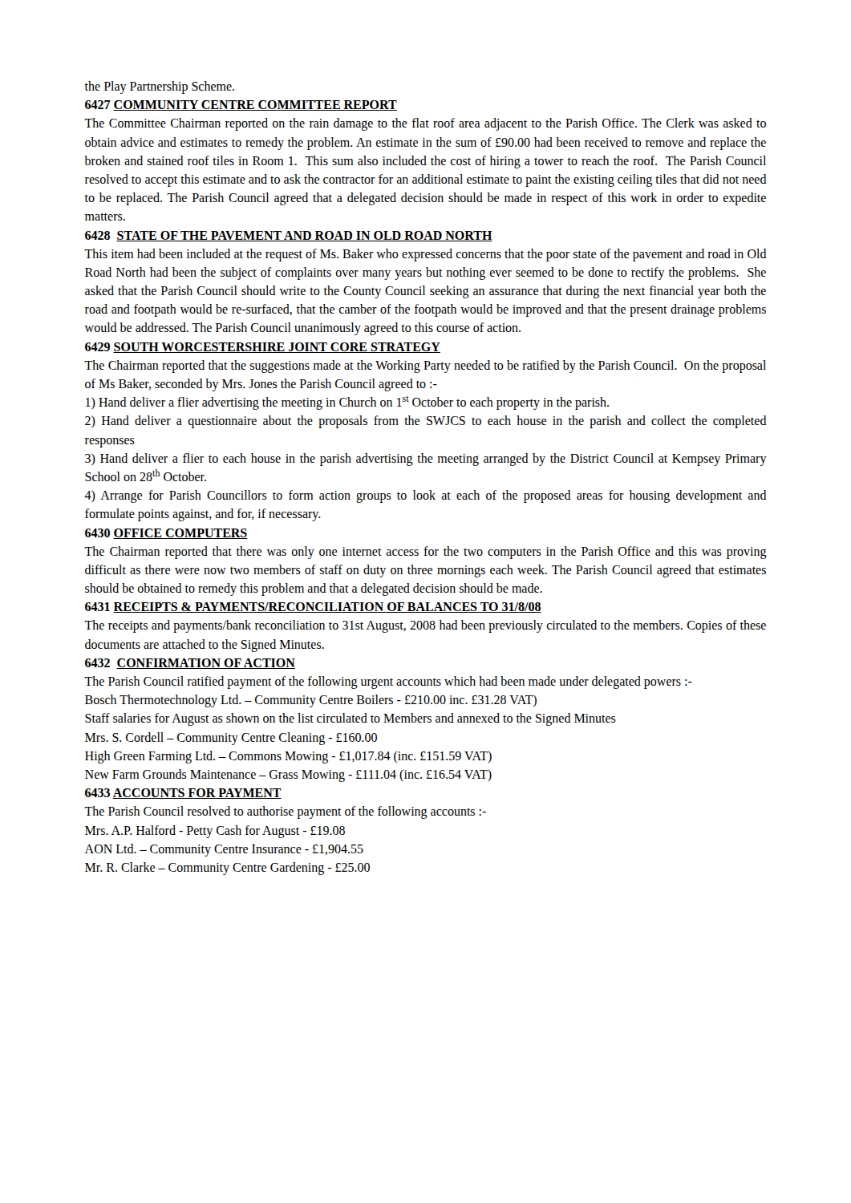the Play Partnership Scheme.
6427 COMMUNITY CENTRE COMMITTEE REPORT
The Committee Chairman reported on the rain damage to the flat roof area adjacent to the Parish Office. The Clerk was asked to obtain advice and estimates to remedy the problem. An estimate in the sum of £90.00 had been received to remove and replace the broken and stained roof tiles in Room 1. This sum also included the cost of hiring a tower to reach the roof. The Parish Council resolved to accept this estimate and to ask the contractor for an additional estimate to paint the existing ceiling tiles that did not need to be replaced. The Parish Council agreed that a delegated decision should be made in respect of this work in order to expedite matters.
6428 STATE OF THE PAVEMENT AND ROAD IN OLD ROAD NORTH
This item had been included at the request of Ms. Baker who expressed concerns that the poor state of the pavement and road in Old Road North had been the subject of complaints over many years but nothing ever seemed to be done to rectify the problems. She asked that the Parish Council should write to the County Council seeking an assurance that during the next financial year both the road and footpath would be re-surfaced, that the camber of the footpath would be improved and that the present drainage problems would be addressed. The Parish Council unanimously agreed to this course of action.
6429 SOUTH WORCESTERSHIRE JOINT CORE STRATEGY
The Chairman reported that the suggestions made at the Working Party needed to be ratified by the Parish Council. On the proposal of Ms Baker, seconded by Mrs. Jones the Parish Council agreed to :-
1) Hand deliver a flier advertising the meeting in Church on 1st October to each property in the parish.
2) Hand deliver a questionnaire about the proposals from the SWJCS to each house in the parish and collect the completed responses
3) Hand deliver a flier to each house in the parish advertising the meeting arranged by the District Council at Kempsey Primary School on 28th October.
4) Arrange for Parish Councillors to form action groups to look at each of the proposed areas for housing development and formulate points against, and for, if necessary.
6430 OFFICE COMPUTERS
The Chairman reported that there was only one internet access for the two computers in the Parish Office and this was proving difficult as there were now two members of staff on duty on three mornings each week. The Parish Council agreed that estimates should be obtained to remedy this problem and that a delegated decision should be made.
6431 RECEIPTS & PAYMENTS/RECONCILIATION OF BALANCES TO 31/8/08
The receipts and payments/bank reconciliation to 31st August, 2008 had been previously circulated to the members. Copies of these documents are attached to the Signed Minutes.
6432 CONFIRMATION OF ACTION
The Parish Council ratified payment of the following urgent accounts which had been made under delegated powers :-
Bosch Thermotechnology Ltd. – Community Centre Boilers - £210.00 inc. £31.28 VAT)
Staff salaries for August as shown on the list circulated to Members and annexed to the Signed Minutes
Mrs. S. Cordell – Community Centre Cleaning - £160.00
High Green Farming Ltd. – Commons Mowing - £1,017.84 (inc. £151.59 VAT)
New Farm Grounds Maintenance – Grass Mowing - £111.04 (inc. £16.54 VAT)
6433 ACCOUNTS FOR PAYMENT
The Parish Council resolved to authorise payment of the following accounts :-
Mrs. A.P. Halford - Petty Cash for August - £19.08
AON Ltd. – Community Centre Insurance - £1,904.55
Mr. R. Clarke – Community Centre Gardening - £25.00